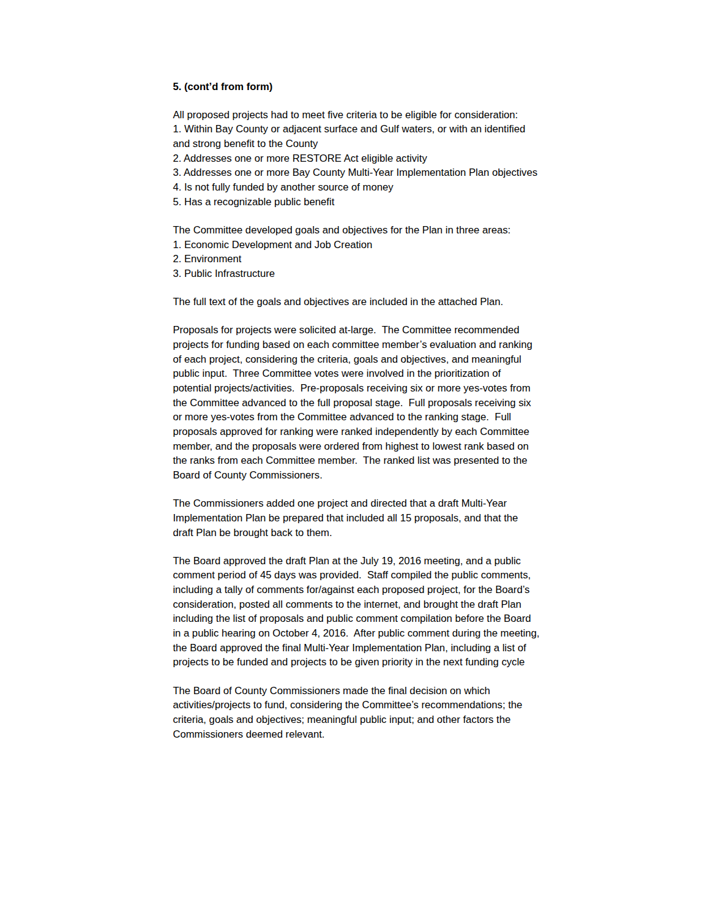5. (cont’d from form)
All proposed projects had to meet five criteria to be eligible for consideration:
1. Within Bay County or adjacent surface and Gulf waters, or with an identified and strong benefit to the County
2. Addresses one or more RESTORE Act eligible activity
3. Addresses one or more Bay County Multi-Year Implementation Plan objectives
4. Is not fully funded by another source of money
5. Has a recognizable public benefit
The Committee developed goals and objectives for the Plan in three areas:
1. Economic Development and Job Creation
2. Environment
3. Public Infrastructure
The full text of the goals and objectives are included in the attached Plan.
Proposals for projects were solicited at-large. The Committee recommended projects for funding based on each committee member’s evaluation and ranking of each project, considering the criteria, goals and objectives, and meaningful public input. Three Committee votes were involved in the prioritization of potential projects/activities. Pre-proposals receiving six or more yes-votes from the Committee advanced to the full proposal stage. Full proposals receiving six or more yes-votes from the Committee advanced to the ranking stage. Full proposals approved for ranking were ranked independently by each Committee member, and the proposals were ordered from highest to lowest rank based on the ranks from each Committee member. The ranked list was presented to the Board of County Commissioners.
The Commissioners added one project and directed that a draft Multi-Year Implementation Plan be prepared that included all 15 proposals, and that the draft Plan be brought back to them.
The Board approved the draft Plan at the July 19, 2016 meeting, and a public comment period of 45 days was provided. Staff compiled the public comments, including a tally of comments for/against each proposed project, for the Board’s consideration, posted all comments to the internet, and brought the draft Plan including the list of proposals and public comment compilation before the Board in a public hearing on October 4, 2016. After public comment during the meeting, the Board approved the final Multi-Year Implementation Plan, including a list of projects to be funded and projects to be given priority in the next funding cycle
The Board of County Commissioners made the final decision on which activities/projects to fund, considering the Committee’s recommendations; the criteria, goals and objectives; meaningful public input; and other factors the Commissioners deemed relevant.